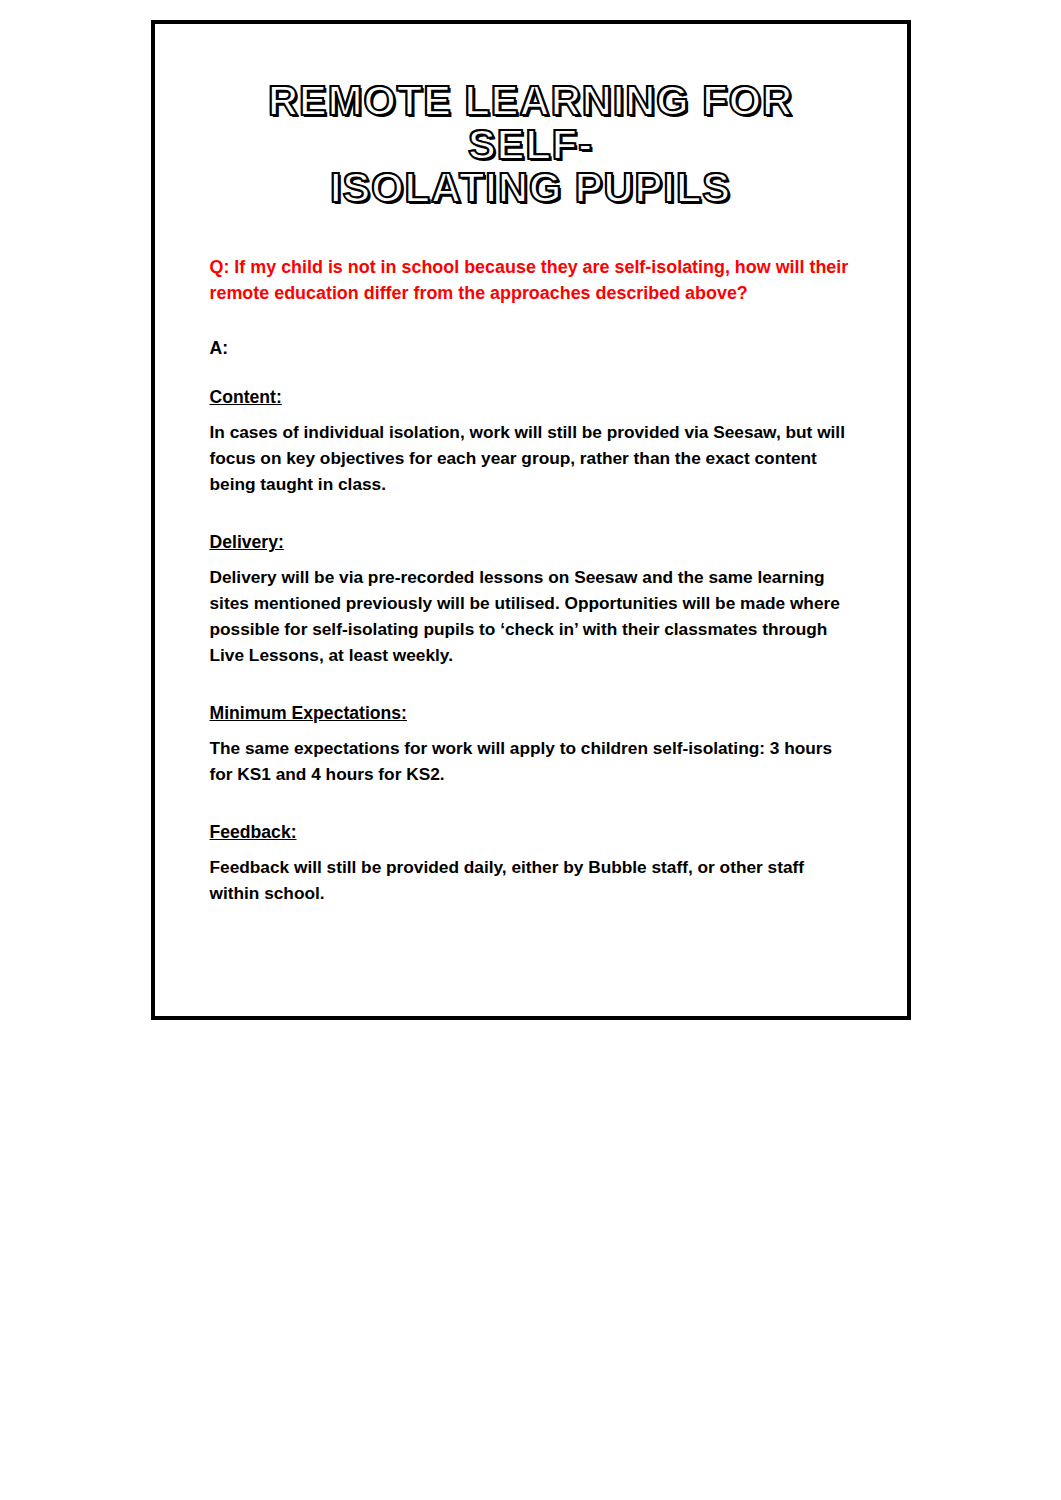Remote Learning for Self-
Isolating Pupils
Q: If my child is not in school because they are self-isolating, how will their remote education differ from the approaches described above?
A:
Content:
In cases of individual isolation, work will still be provided via Seesaw, but will focus on key objectives for each year group, rather than the exact content being taught in class.
Delivery:
Delivery will be via pre-recorded lessons on Seesaw and the same learning sites mentioned previously will be utilised. Opportunities will be made where possible for self-isolating pupils to ‘check in’ with their classmates through Live Lessons, at least weekly.
Minimum Expectations:
The same expectations for work will apply to children self-isolating: 3 hours for KS1 and 4 hours for KS2.
Feedback:
Feedback will still be provided daily, either by Bubble staff, or other staff within school.